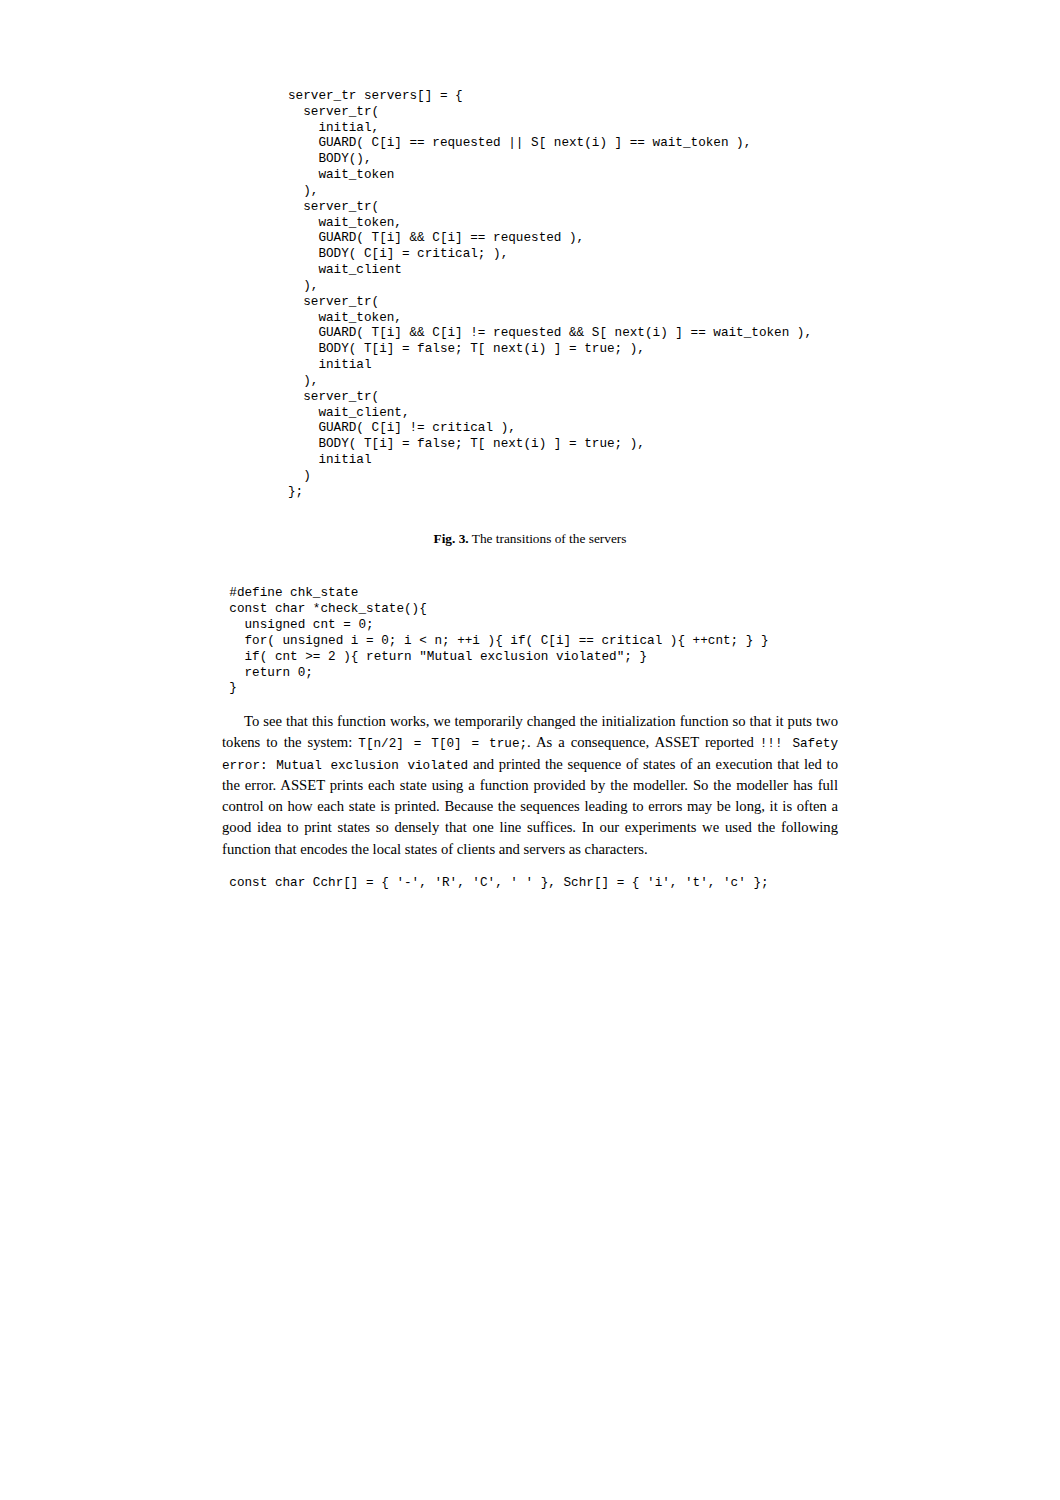server_tr servers[] = {
  server_tr(
    initial,
    GUARD( C[i] == requested || S[ next(i) ] == wait_token ),
    BODY(),
    wait_token
  ),
  server_tr(
    wait_token,
    GUARD( T[i] && C[i] == requested ),
    BODY( C[i] = critical; ),
    wait_client
  ),
  server_tr(
    wait_token,
    GUARD( T[i] && C[i] != requested && S[ next(i) ] == wait_token ),
    BODY( T[i] = false; T[ next(i) ] = true; ),
    initial
  ),
  server_tr(
    wait_client,
    GUARD( C[i] != critical ),
    BODY( T[i] = false; T[ next(i) ] = true; ),
    initial
  )
};
Fig. 3. The transitions of the servers
#define chk_state
const char *check_state(){
  unsigned cnt = 0;
  for( unsigned i = 0; i < n; ++i ){ if( C[i] == critical ){ ++cnt; } }
  if( cnt >= 2 ){ return "Mutual exclusion violated"; }
  return 0;
}
To see that this function works, we temporarily changed the initialization function so that it puts two tokens to the system: T[n/2] = T[0] = true;. As a consequence, ASSET reported !!! Safety error: Mutual exclusion violated and printed the sequence of states of an execution that led to the error. ASSET prints each state using a function provided by the modeller. So the modeller has full control on how each state is printed. Because the sequences leading to errors may be long, it is often a good idea to print states so densely that one line suffices. In our experiments we used the following function that encodes the local states of clients and servers as characters.
const char Cchr[] = { '-', 'R', 'C', ' ' }, Schr[] = { 'i', 't', 'c' };